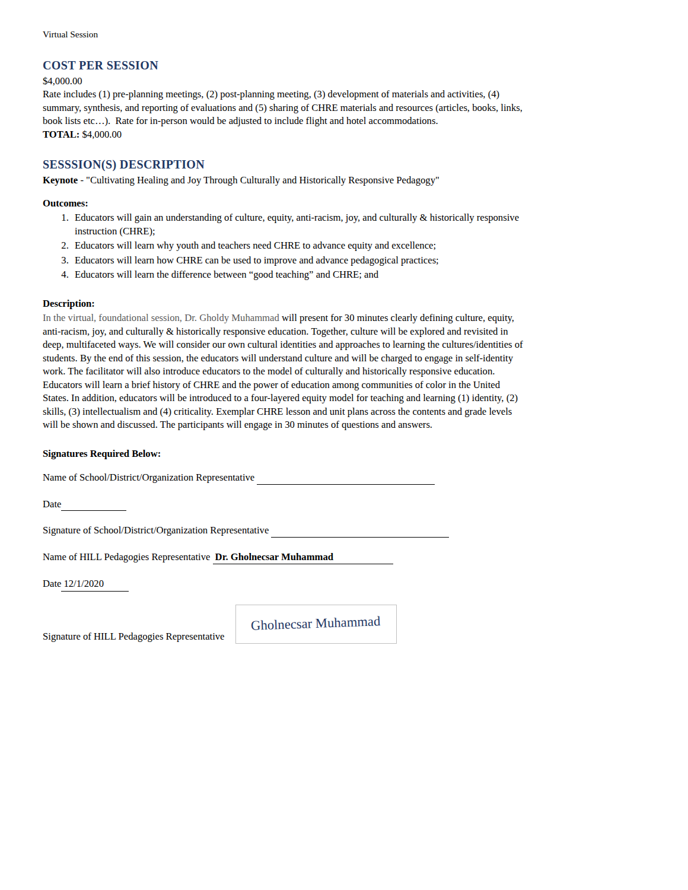Virtual Session
COST PER SESSION
$4,000.00
Rate includes (1) pre-planning meetings, (2) post-planning meeting, (3) development of materials and activities, (4) summary, synthesis, and reporting of evaluations and (5) sharing of CHRE materials and resources (articles, books, links, book lists etc…). Rate for in-person would be adjusted to include flight and hotel accommodations.
TOTAL: $4,000.00
SESSSION(S) DESCRIPTION
Keynote - "Cultivating Healing and Joy Through Culturally and Historically Responsive Pedagogy"
Outcomes:
Educators will gain an understanding of culture, equity, anti-racism, joy, and culturally & historically responsive instruction (CHRE);
Educators will learn why youth and teachers need CHRE to advance equity and excellence;
Educators will learn how CHRE can be used to improve and advance pedagogical practices;
Educators will learn the difference between “good teaching” and CHRE; and
Description:
In the virtual, foundational session, Dr. Gholdy Muhammad will present for 30 minutes clearly defining culture, equity, anti-racism, joy, and culturally & historically responsive education. Together, culture will be explored and revisited in deep, multifaceted ways. We will consider our own cultural identities and approaches to learning the cultures/identities of students. By the end of this session, the educators will understand culture and will be charged to engage in self-identity work. The facilitator will also introduce educators to the model of culturally and historically responsive education. Educators will learn a brief history of CHRE and the power of education among communities of color in the United States. In addition, educators will be introduced to a four-layered equity model for teaching and learning (1) identity, (2) skills, (3) intellectualism and (4) criticality. Exemplar CHRE lesson and unit plans across the contents and grade levels will be shown and discussed. The participants will engage in 30 minutes of questions and answers.
Signatures Required Below:
Name of School/District/Organization Representative
Date
Signature of School/District/Organization Representative
Name of HILL Pedagogies Representative Dr. Gholnecsar Muhammad
Date12/1/2020
Signature of HILL Pedagogies Representative Gholnecsar Muhammad